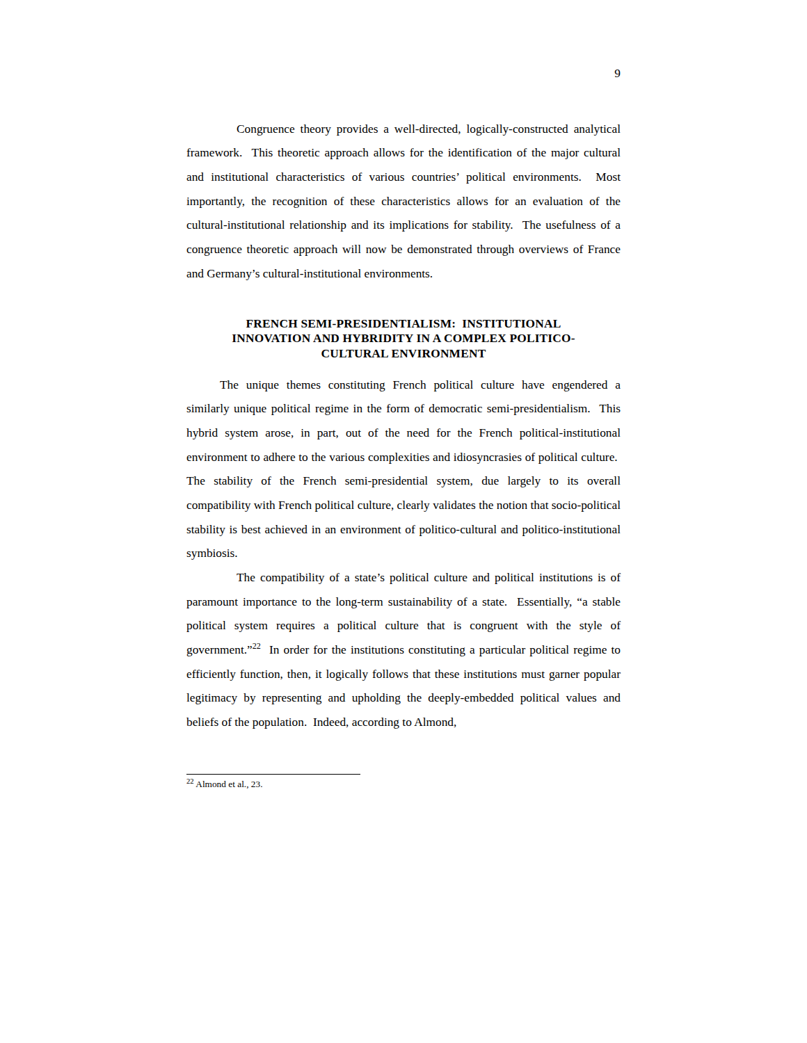9
Congruence theory provides a well-directed, logically-constructed analytical framework. This theoretic approach allows for the identification of the major cultural and institutional characteristics of various countries’ political environments. Most importantly, the recognition of these characteristics allows for an evaluation of the cultural-institutional relationship and its implications for stability. The usefulness of a congruence theoretic approach will now be demonstrated through overviews of France and Germany’s cultural-institutional environments.
French Semi-Presidentialism: Institutional Innovation and Hybridity in a Complex Politico-Cultural Environment
The unique themes constituting French political culture have engendered a similarly unique political regime in the form of democratic semi-presidentialism. This hybrid system arose, in part, out of the need for the French political-institutional environment to adhere to the various complexities and idiosyncrasies of political culture. The stability of the French semi-presidential system, due largely to its overall compatibility with French political culture, clearly validates the notion that socio-political stability is best achieved in an environment of politico-cultural and politico-institutional symbiosis.
The compatibility of a state’s political culture and political institutions is of paramount importance to the long-term sustainability of a state. Essentially, “a stable political system requires a political culture that is congruent with the style of government.”22 In order for the institutions constituting a particular political regime to efficiently function, then, it logically follows that these institutions must garner popular legitimacy by representing and upholding the deeply-embedded political values and beliefs of the population. Indeed, according to Almond,
22 Almond et al., 23.